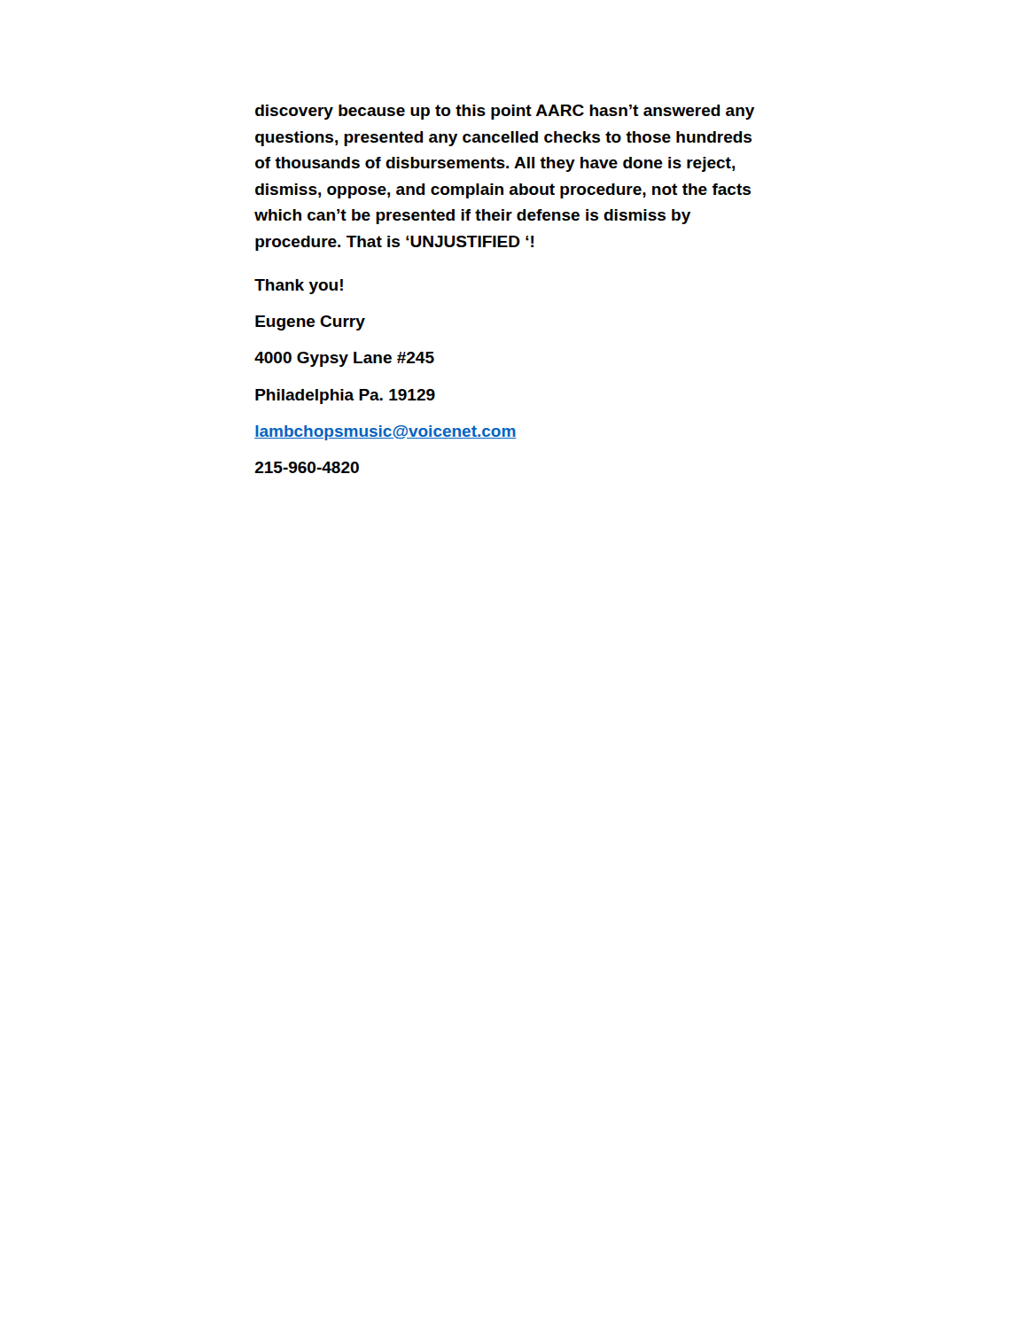discovery because up to this point AARC hasn’t answered any questions, presented any cancelled checks to those hundreds of thousands of disbursements. All they have done is reject, dismiss, oppose, and complain about procedure, not the facts which can’t be presented if their defense is dismiss by procedure. That is ‘UNJUSTIFIED ‘!
Thank you!
Eugene Curry
4000 Gypsy Lane #245
Philadelphia Pa. 19129
lambchopsmusic@voicenet.com
215-960-4820